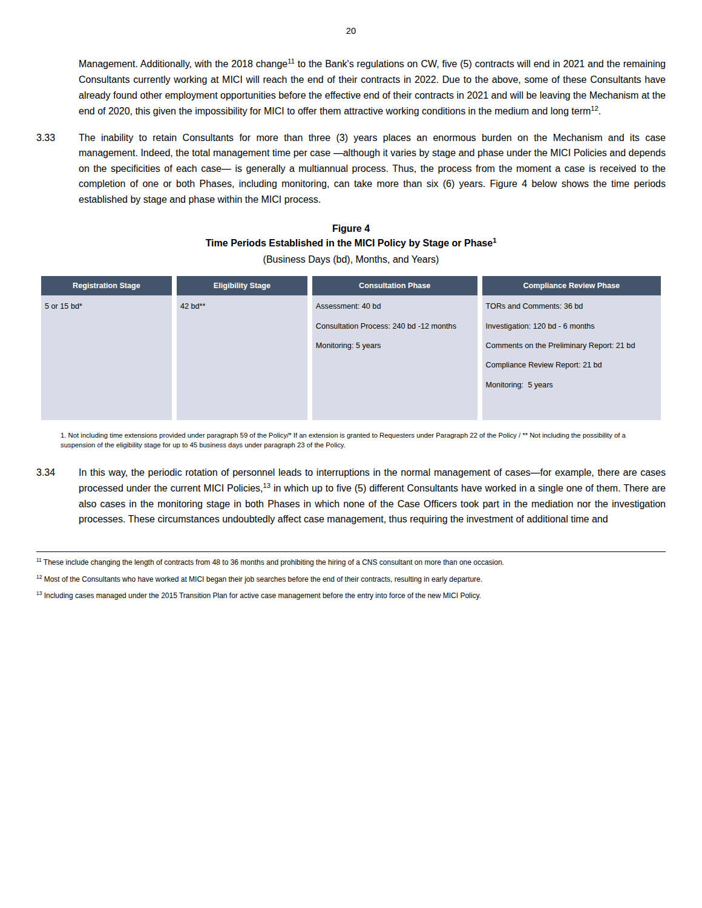20
Management. Additionally, with the 2018 change11 to the Bank's regulations on CW, five (5) contracts will end in 2021 and the remaining Consultants currently working at MICI will reach the end of their contracts in 2022. Due to the above, some of these Consultants have already found other employment opportunities before the effective end of their contracts in 2021 and will be leaving the Mechanism at the end of 2020, this given the impossibility for MICI to offer them attractive working conditions in the medium and long term12.
3.33
The inability to retain Consultants for more than three (3) years places an enormous burden on the Mechanism and its case management. Indeed, the total management time per case —although it varies by stage and phase under the MICI Policies and depends on the specificities of each case— is generally a multiannual process. Thus, the process from the moment a case is received to the completion of one or both Phases, including monitoring, can take more than six (6) years. Figure 4 below shows the time periods established by stage and phase within the MICI process.
Figure 4
Time Periods Established in the MICI Policy by Stage or Phase1
(Business Days (bd), Months, and Years)
| Registration Stage | Eligibility Stage | Consultation Phase | Compliance Review Phase |
| --- | --- | --- | --- |
| 5 or 15 bd* | 42 bd** | Assessment: 40 bd Consultation Process: 240 bd -12 months Monitoring: 5 years | TORs and Comments: 36 bd Investigation: 120 bd - 6 months Comments on the Preliminary Report: 21 bd Compliance Review Report: 21 bd Monitoring: 5 years |
1. Not including time extensions provided under paragraph 59 of the Policy/* If an extension is granted to Requesters under Paragraph 22 of the Policy / ** Not including the possibility of a suspension of the eligibility stage for up to 45 business days under paragraph 23 of the Policy.
3.34
In this way, the periodic rotation of personnel leads to interruptions in the normal management of cases—for example, there are cases processed under the current MICI Policies,13 in which up to five (5) different Consultants have worked in a single one of them. There are also cases in the monitoring stage in both Phases in which none of the Case Officers took part in the mediation nor the investigation processes. These circumstances undoubtedly affect case management, thus requiring the investment of additional time and
11 These include changing the length of contracts from 48 to 36 months and prohibiting the hiring of a CNS consultant on more than one occasion.
12 Most of the Consultants who have worked at MICI began their job searches before the end of their contracts, resulting in early departure.
13 Including cases managed under the 2015 Transition Plan for active case management before the entry into force of the new MICI Policy.